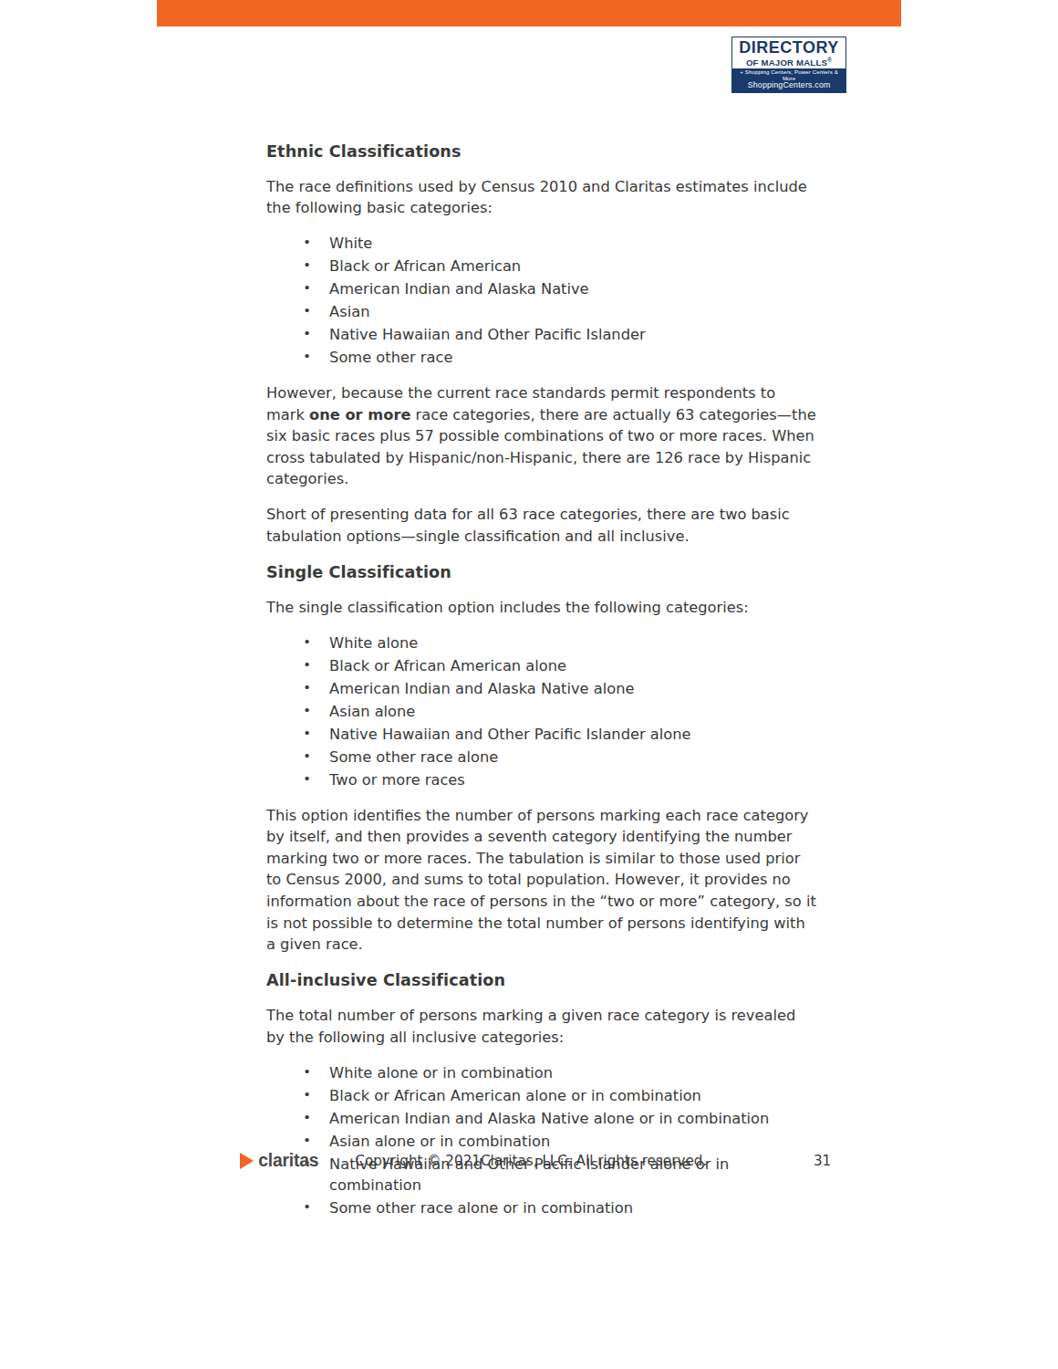DIRECTORY
OF MAJOR MALLS®
+ Shopping Centers, Power Centers & More
ShoppingCenters.com
Ethnic Classifications
The race definitions used by Census 2010 and Claritas estimates include the following basic categories:
White
Black or African American
American Indian and Alaska Native
Asian
Native Hawaiian and Other Pacific Islander
Some other race
However, because the current race standards permit respondents to mark one or more race categories, there are actually 63 categories—the six basic races plus 57 possible combinations of two or more races. When cross tabulated by Hispanic/non-Hispanic, there are 126 race by Hispanic categories.
Short of presenting data for all 63 race categories, there are two basic tabulation options—single classification and all inclusive.
Single Classification
The single classification option includes the following categories:
White alone
Black or African American alone
American Indian and Alaska Native alone
Asian alone
Native Hawaiian and Other Pacific Islander alone
Some other race alone
Two or more races
This option identifies the number of persons marking each race category by itself, and then provides a seventh category identifying the number marking two or more races. The tabulation is similar to those used prior to Census 2000, and sums to total population. However, it provides no information about the race of persons in the “two or more” category, so it is not possible to determine the total number of persons identifying with a given race.
All-inclusive Classification
The total number of persons marking a given race category is revealed by the following all inclusive categories:
White alone or in combination
Black or African American alone or in combination
American Indian and Alaska Native alone or in combination
Asian alone or in combination
Native Hawaiian and Other Pacific Islander alone or in combination
Some other race alone or in combination
claritas
Copyright © 2021Claritas, LLC. All rights reserved.
31